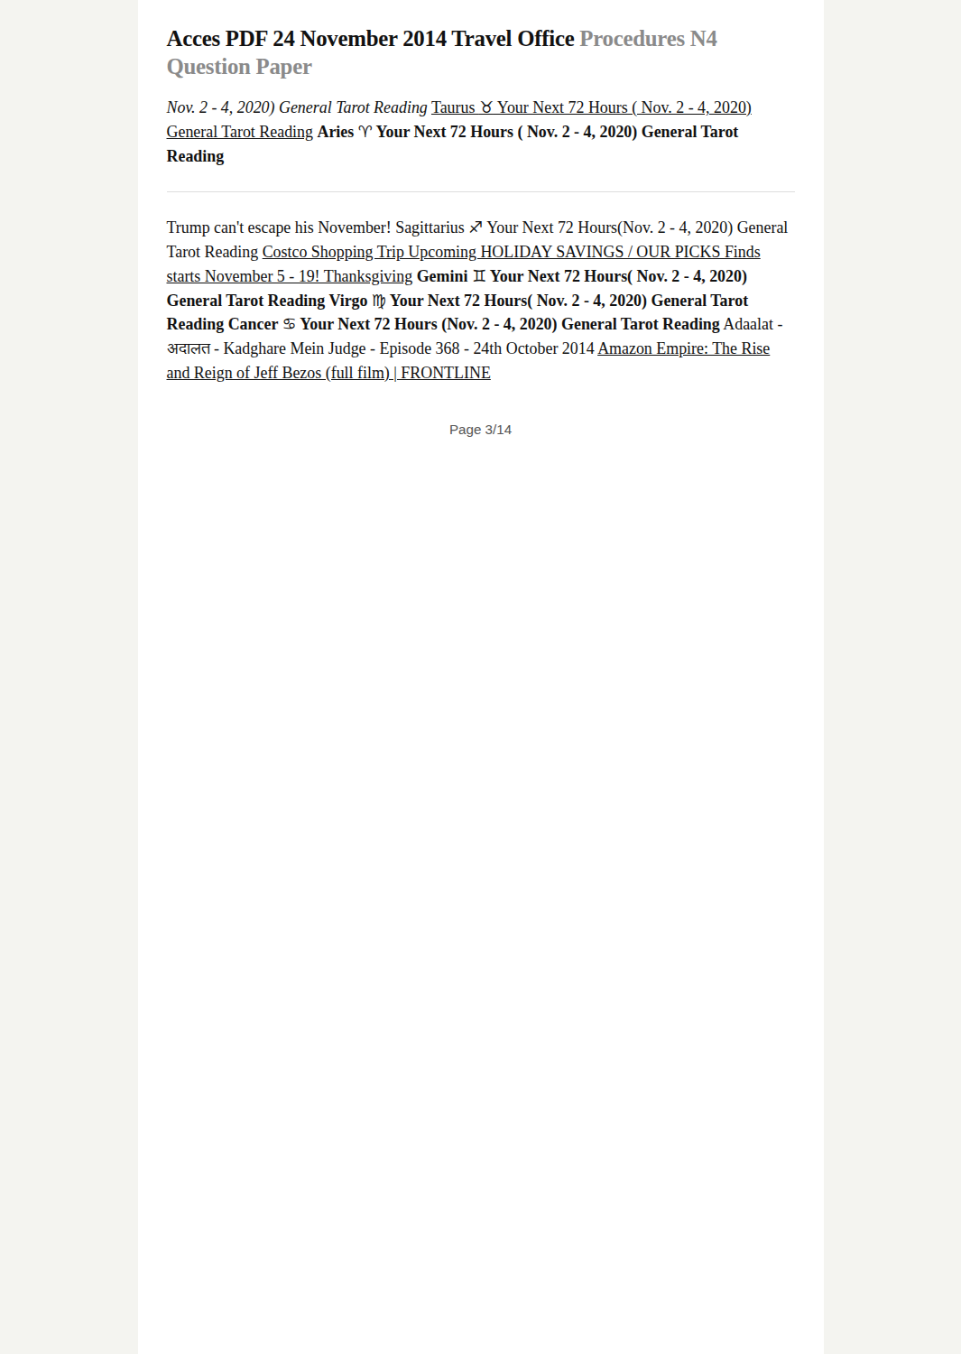Acces PDF 24 November 2014 Travel Office Procedures N4 Question Paper
Nov. 2 - 4, 2020) General Tarot Reading Taurus ♉ Your Next 72 Hours ( Nov. 2 - 4, 2020) General Tarot Reading Aries ♈ Your Next 72 Hours ( Nov. 2 - 4, 2020) General Tarot Reading
Trump can't escape his November! Sagittarius ♐ Your Next 72 Hours(Nov. 2 - 4, 2020) General Tarot Reading Costco Shopping Trip Upcoming HOLIDAY SAVINGS / OUR PICKS Finds starts November 5 - 19! Thanksgiving Gemini ♊ Your Next 72 Hours( Nov. 2 - 4, 2020) General Tarot Reading Virgo ♍ Your Next 72 Hours( Nov. 2 - 4, 2020) General Tarot Reading Cancer ♋ Your Next 72 Hours (Nov. 2 - 4, 2020) General Tarot Reading Adaalat - अदालत - Kadghare Mein Judge - Episode 368 - 24th October 2014 Amazon Empire: The Rise and Reign of Jeff Bezos (full film) | FRONTLINE
Page 3/14